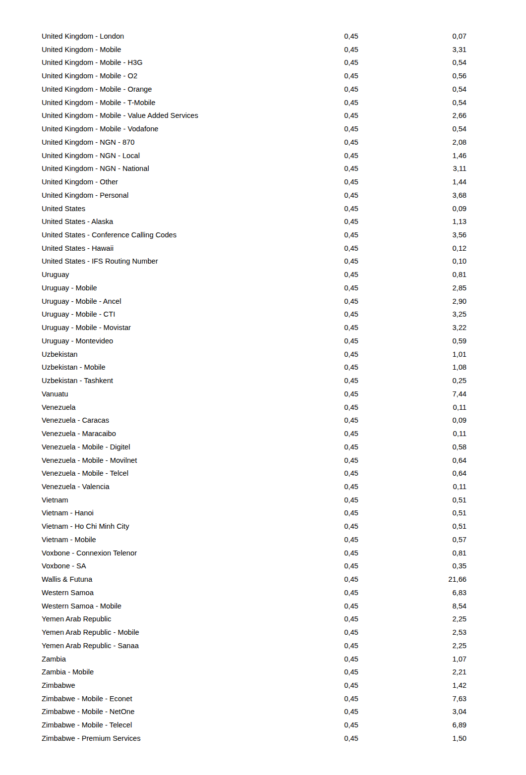| United Kingdom - London | 0,45 | 0,07 |
| United Kingdom - Mobile | 0,45 | 3,31 |
| United Kingdom - Mobile - H3G | 0,45 | 0,54 |
| United Kingdom - Mobile - O2 | 0,45 | 0,56 |
| United Kingdom - Mobile - Orange | 0,45 | 0,54 |
| United Kingdom - Mobile - T-Mobile | 0,45 | 0,54 |
| United Kingdom - Mobile - Value Added Services | 0,45 | 2,66 |
| United Kingdom - Mobile - Vodafone | 0,45 | 0,54 |
| United Kingdom - NGN - 870 | 0,45 | 2,08 |
| United Kingdom - NGN - Local | 0,45 | 1,46 |
| United Kingdom - NGN - National | 0,45 | 3,11 |
| United Kingdom - Other | 0,45 | 1,44 |
| United Kingdom - Personal | 0,45 | 3,68 |
| United States | 0,45 | 0,09 |
| United States - Alaska | 0,45 | 1,13 |
| United States - Conference Calling Codes | 0,45 | 3,56 |
| United States - Hawaii | 0,45 | 0,12 |
| United States - IFS Routing Number | 0,45 | 0,10 |
| Uruguay | 0,45 | 0,81 |
| Uruguay - Mobile | 0,45 | 2,85 |
| Uruguay - Mobile - Ancel | 0,45 | 2,90 |
| Uruguay - Mobile - CTI | 0,45 | 3,25 |
| Uruguay - Mobile - Movistar | 0,45 | 3,22 |
| Uruguay - Montevideo | 0,45 | 0,59 |
| Uzbekistan | 0,45 | 1,01 |
| Uzbekistan - Mobile | 0,45 | 1,08 |
| Uzbekistan - Tashkent | 0,45 | 0,25 |
| Vanuatu | 0,45 | 7,44 |
| Venezuela | 0,45 | 0,11 |
| Venezuela - Caracas | 0,45 | 0,09 |
| Venezuela - Maracaibo | 0,45 | 0,11 |
| Venezuela - Mobile - Digitel | 0,45 | 0,58 |
| Venezuela - Mobile - Movilnet | 0,45 | 0,64 |
| Venezuela - Mobile - Telcel | 0,45 | 0,64 |
| Venezuela - Valencia | 0,45 | 0,11 |
| Vietnam | 0,45 | 0,51 |
| Vietnam - Hanoi | 0,45 | 0,51 |
| Vietnam - Ho Chi Minh City | 0,45 | 0,51 |
| Vietnam - Mobile | 0,45 | 0,57 |
| Voxbone - Connexion Telenor | 0,45 | 0,81 |
| Voxbone - SA | 0,45 | 0,35 |
| Wallis & Futuna | 0,45 | 21,66 |
| Western Samoa | 0,45 | 6,83 |
| Western Samoa - Mobile | 0,45 | 8,54 |
| Yemen Arab Republic | 0,45 | 2,25 |
| Yemen Arab Republic - Mobile | 0,45 | 2,53 |
| Yemen Arab Republic - Sanaa | 0,45 | 2,25 |
| Zambia | 0,45 | 1,07 |
| Zambia - Mobile | 0,45 | 2,21 |
| Zimbabwe | 0,45 | 1,42 |
| Zimbabwe - Mobile - Econet | 0,45 | 7,63 |
| Zimbabwe - Mobile - NetOne | 0,45 | 3,04 |
| Zimbabwe - Mobile - Telecel | 0,45 | 6,89 |
| Zimbabwe - Premium Services | 0,45 | 1,50 |